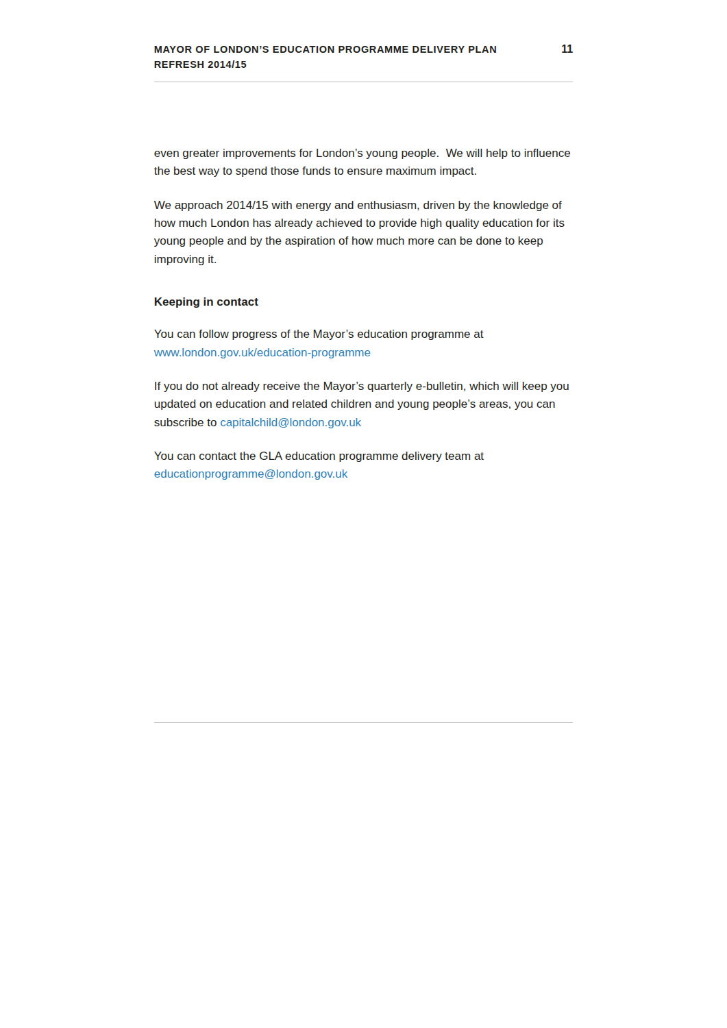Mayor of London’s Education Programme Delivery Plan Refresh 2014/15
11
even greater improvements for London’s young people. We will help to influence the best way to spend those funds to ensure maximum impact.
We approach 2014/15 with energy and enthusiasm, driven by the knowledge of how much London has already achieved to provide high quality education for its young people and by the aspiration of how much more can be done to keep improving it.
Keeping in contact
You can follow progress of the Mayor’s education programme at www.london.gov.uk/education-programme
If you do not already receive the Mayor’s quarterly e-bulletin, which will keep you updated on education and related children and young people’s areas, you can subscribe to capitalchild@london.gov.uk
You can contact the GLA education programme delivery team at educationprogramme@london.gov.uk